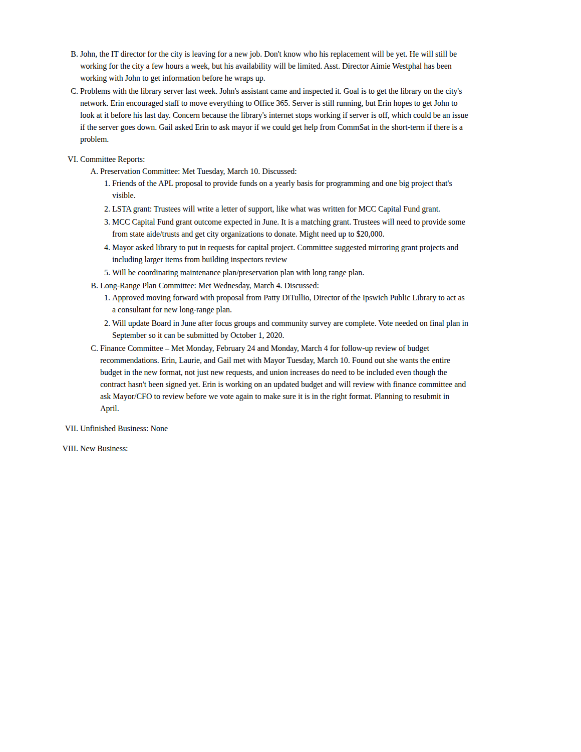John, the IT director for the city is leaving for a new job. Don't know who his replacement will be yet. He will still be working for the city a few hours a week, but his availability will be limited. Asst. Director Aimie Westphal has been working with John to get information before he wraps up.
Problems with the library server last week. John's assistant came and inspected it. Goal is to get the library on the city's network. Erin encouraged staff to move everything to Office 365. Server is still running, but Erin hopes to get John to look at it before his last day. Concern because the library's internet stops working if server is off, which could be an issue if the server goes down. Gail asked Erin to ask mayor if we could get help from CommSat in the short-term if there is a problem.
Committee Reports:
Preservation Committee: Met Tuesday, March 10. Discussed:
Friends of the APL proposal to provide funds on a yearly basis for programming and one big project that's visible.
LSTA grant: Trustees will write a letter of support, like what was written for MCC Capital Fund grant.
MCC Capital Fund grant outcome expected in June. It is a matching grant. Trustees will need to provide some from state aide/trusts and get city organizations to donate. Might need up to $20,000.
Mayor asked library to put in requests for capital project. Committee suggested mirroring grant projects and including larger items from building inspectors review
Will be coordinating maintenance plan/preservation plan with long range plan.
Long-Range Plan Committee: Met Wednesday, March 4. Discussed:
Approved moving forward with proposal from Patty DiTullio, Director of the Ipswich Public Library to act as a consultant for new long-range plan.
Will update Board in June after focus groups and community survey are complete. Vote needed on final plan in September so it can be submitted by October 1, 2020.
Finance Committee – Met Monday, February 24 and Monday, March 4 for follow-up review of budget recommendations. Erin, Laurie, and Gail met with Mayor Tuesday, March 10. Found out she wants the entire budget in the new format, not just new requests, and union increases do need to be included even though the contract hasn't been signed yet. Erin is working on an updated budget and will review with finance committee and ask Mayor/CFO to review before we vote again to make sure it is in the right format. Planning to resubmit in April.
Unfinished Business: None
New Business: